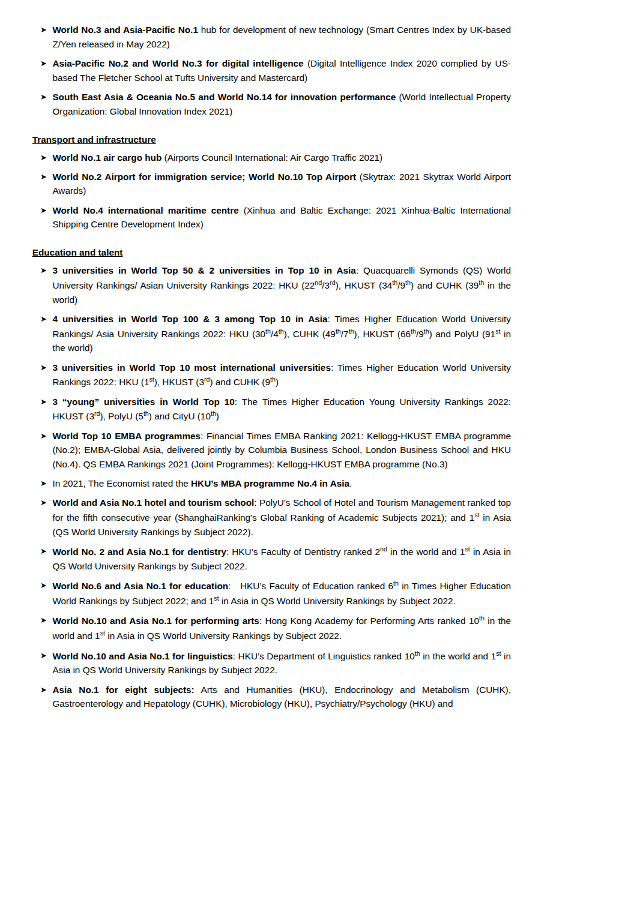World No.3 and Asia-Pacific No.1 hub for development of new technology (Smart Centres Index by UK-based Z/Yen released in May 2022)
Asia-Pacific No.2 and World No.3 for digital intelligence (Digital Intelligence Index 2020 complied by US-based The Fletcher School at Tufts University and Mastercard)
South East Asia & Oceania No.5 and World No.14 for innovation performance (World Intellectual Property Organization: Global Innovation Index 2021)
Transport and infrastructure
World No.1 air cargo hub (Airports Council International: Air Cargo Traffic 2021)
World No.2 Airport for immigration service; World No.10 Top Airport (Skytrax: 2021 Skytrax World Airport Awards)
World No.4 international maritime centre (Xinhua and Baltic Exchange: 2021 Xinhua-Baltic International Shipping Centre Development Index)
Education and talent
3 universities in World Top 50 & 2 universities in Top 10 in Asia: Quacquarelli Symonds (QS) World University Rankings/ Asian University Rankings 2022: HKU (22nd/3rd), HKUST (34th/9th) and CUHK (39th in the world)
4 universities in World Top 100 & 3 among Top 10 in Asia: Times Higher Education World University Rankings/ Asia University Rankings 2022: HKU (30th/4th), CUHK (49th/7th), HKUST (66th/9th) and PolyU (91st in the world)
3 universities in World Top 10 most international universities: Times Higher Education World University Rankings 2022: HKU (1st), HKUST (3rd) and CUHK (9th)
3 “young” universities in World Top 10: The Times Higher Education Young University Rankings 2022: HKUST (3rd), PolyU (5th) and CityU (10th)
World Top 10 EMBA programmes: Financial Times EMBA Ranking 2021: Kellogg-HKUST EMBA programme (No.2); EMBA-Global Asia, delivered jointly by Columbia Business School, London Business School and HKU (No.4). QS EMBA Rankings 2021 (Joint Programmes): Kellogg-HKUST EMBA programme (No.3)
In 2021, The Economist rated the HKU’s MBA programme No.4 in Asia.
World and Asia No.1 hotel and tourism school: PolyU's School of Hotel and Tourism Management ranked top for the fifth consecutive year (ShanghaiRanking's Global Ranking of Academic Subjects 2021); and 1st in Asia (QS World University Rankings by Subject 2022).
World No. 2 and Asia No.1 for dentistry: HKU’s Faculty of Dentistry ranked 2nd in the world and 1st in Asia in QS World University Rankings by Subject 2022.
World No.6 and Asia No.1 for education: HKU’s Faculty of Education ranked 6th in Times Higher Education World Rankings by Subject 2022; and 1st in Asia in QS World University Rankings by Subject 2022.
World No.10 and Asia No.1 for performing arts: Hong Kong Academy for Performing Arts ranked 10th in the world and 1st in Asia in QS World University Rankings by Subject 2022.
World No.10 and Asia No.1 for linguistics: HKU’s Department of Linguistics ranked 10th in the world and 1st in Asia in QS World University Rankings by Subject 2022.
Asia No.1 for eight subjects: Arts and Humanities (HKU), Endocrinology and Metabolism (CUHK), Gastroenterology and Hepatology (CUHK), Microbiology (HKU), Psychiatry/Psychology (HKU) and